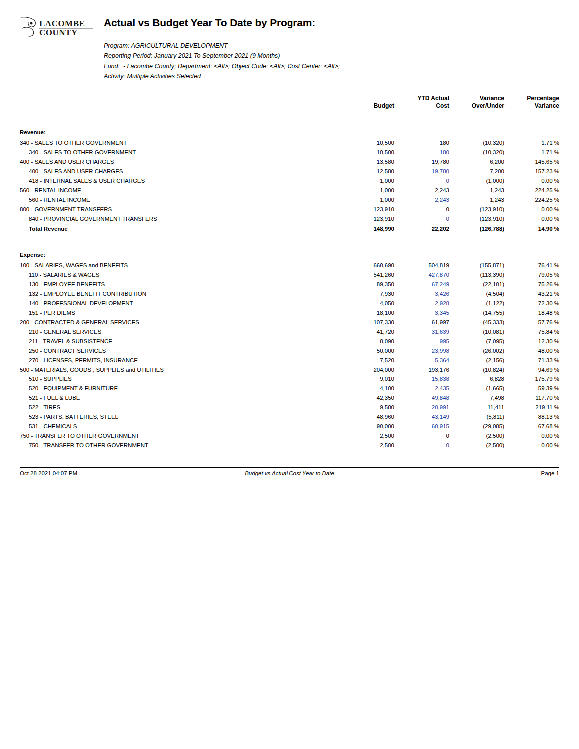LACOMBE COUNTY
Actual vs Budget Year To Date by Program:
Program: AGRICULTURAL DEVELOPMENT
Reporting Period: January 2021 To September 2021 (9 Months)
Fund: - Lacombe County; Department: <All>; Object Code: <All>; Cost Center: <All>;
Activity: Multiple Activities Selected
| | Budget | YTD Actual Cost | Variance Over/Under | Percentage Variance |
| --- | --- | --- | --- | --- |
| Revenue: | |
| 340 - SALES TO OTHER GOVERNMENT | 10,500 | 180 | (10,320) | 1.71 % |
| 340 - SALES TO OTHER GOVERNMENT | 10,500 | 180 | (10,320) | 1.71 % |
| 400 - SALES AND USER CHARGES | 13,580 | 19,780 | 6,200 | 145.65 % |
| 400 - SALES AND USER CHARGES | 12,580 | 19,780 | 7,200 | 157.23 % |
| 418 - INTERNAL SALES & USER CHARGES | 1,000 | 0 | (1,000) | 0.00 % |
| 560 - RENTAL INCOME | 1,000 | 2,243 | 1,243 | 224.25 % |
| 560 - RENTAL INCOME | 1,000 | 2,243 | 1,243 | 224.25 % |
| 800 - GOVERNMENT TRANSFERS | 123,910 | 0 | (123,910) | 0.00 % |
| 840 - PROVINCIAL GOVERNMENT TRANSFERS | 123,910 | 0 | (123,910) | 0.00 % |
| Total Revenue | 148,990 | 22,202 | (126,788) | 14.90 % |
| Expense: | |
| 100 - SALARIES, WAGES and BENEFITS | 660,690 | 504,819 | (155,871) | 76.41 % |
| 110 - SALARIES & WAGES | 541,260 | 427,870 | (113,390) | 79.05 % |
| 130 - EMPLOYEE BENEFITS | 89,350 | 67,249 | (22,101) | 75.26 % |
| 132 - EMPLOYEE BENEFIT CONTRIBUTION | 7,930 | 3,426 | (4,504) | 43.21 % |
| 140 - PROFESSIONAL DEVELOPMENT | 4,050 | 2,928 | (1,122) | 72.30 % |
| 151 - PER DIEMS | 18,100 | 3,345 | (14,755) | 18.48 % |
| 200 - CONTRACTED & GENERAL SERVICES | 107,330 | 61,997 | (45,333) | 57.76 % |
| 210 - GENERAL SERVICES | 41,720 | 31,639 | (10,081) | 75.84 % |
| 211 - TRAVEL & SUBSISTENCE | 8,090 | 995 | (7,095) | 12.30 % |
| 250 - CONTRACT SERVICES | 50,000 | 23,998 | (26,002) | 48.00 % |
| 270 - LICENSES, PERMITS, INSURANCE | 7,520 | 5,364 | (2,156) | 71.33 % |
| 500 - MATERIALS, GOODS , SUPPLIES and UTILITIES | 204,000 | 193,176 | (10,824) | 94.69 % |
| 510 - SUPPLIES | 9,010 | 15,838 | 6,828 | 175.79 % |
| 520 - EQUIPMENT & FURNITURE | 4,100 | 2,435 | (1,665) | 59.39 % |
| 521 - FUEL & LUBE | 42,350 | 49,848 | 7,498 | 117.70 % |
| 522 - TIRES | 9,580 | 20,991 | 11,411 | 219.11 % |
| 523 - PARTS, BATTERIES, STEEL | 48,960 | 43,149 | (5,811) | 88.13 % |
| 531 - CHEMICALS | 90,000 | 60,915 | (29,085) | 67.68 % |
| 750 - TRANSFER TO OTHER GOVERNMENT | 2,500 | 0 | (2,500) | 0.00 % |
| 750 - TRANSFER TO OTHER GOVERNMENT | 2,500 | 0 | (2,500) | 0.00 % |
Oct 28 2021 04:07 PM
Budget vs Actual Cost Year to Date
Page 1